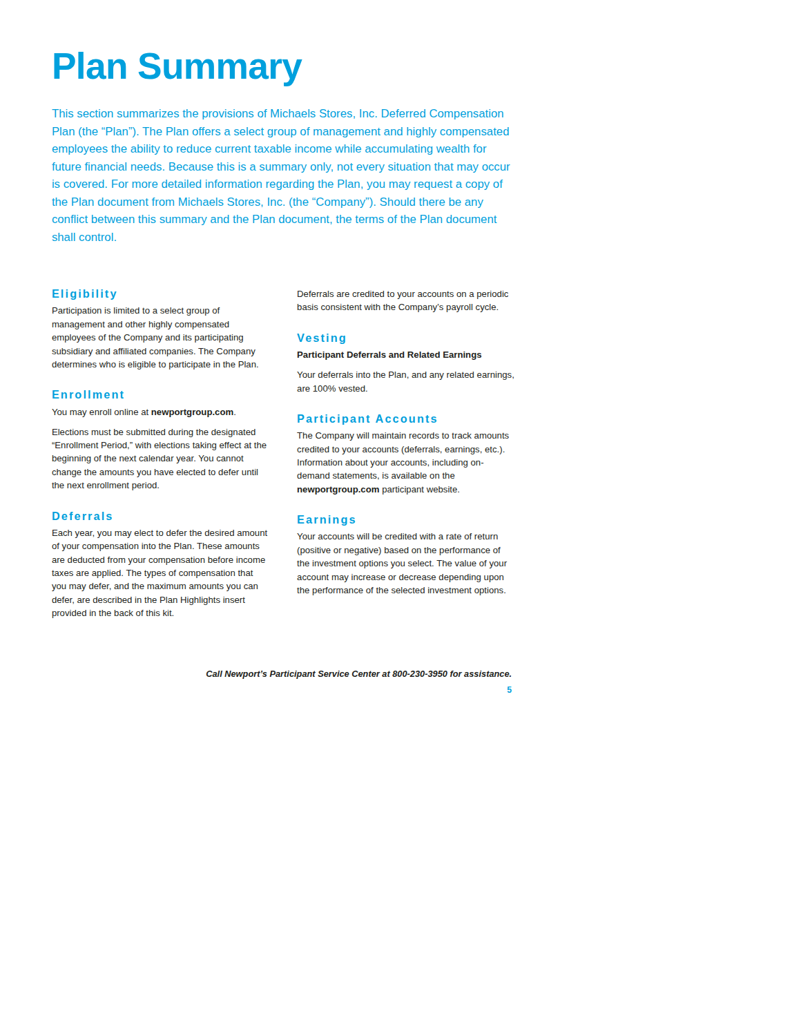Plan Summary
This section summarizes the provisions of Michaels Stores, Inc. Deferred Compensation Plan (the “Plan”). The Plan offers a select group of management and highly compensated employees the ability to reduce current taxable income while accumulating wealth for future financial needs. Because this is a summary only, not every situation that may occur is covered. For more detailed information regarding the Plan, you may request a copy of the Plan document from Michaels Stores, Inc. (the “Company”). Should there be any conflict between this summary and the Plan document, the terms of the Plan document shall control.
Eligibility
Participation is limited to a select group of management and other highly compensated employees of the Company and its participating subsidiary and affiliated companies. The Company determines who is eligible to participate in the Plan.
Enrollment
You may enroll online at newportgroup.com.
Elections must be submitted during the designated “Enrollment Period,” with elections taking effect at the beginning of the next calendar year. You cannot change the amounts you have elected to defer until the next enrollment period.
Deferrals
Each year, you may elect to defer the desired amount of your compensation into the Plan. These amounts are deducted from your compensation before income taxes are applied. The types of compensation that you may defer, and the maximum amounts you can defer, are described in the Plan Highlights insert provided in the back of this kit.
Deferrals are credited to your accounts on a periodic basis consistent with the Company’s payroll cycle.
Vesting
Participant Deferrals and Related Earnings
Your deferrals into the Plan, and any related earnings, are 100% vested.
Participant Accounts
The Company will maintain records to track amounts credited to your accounts (deferrals, earnings, etc.). Information about your accounts, including on-demand statements, is available on the newportgroup.com participant website.
Earnings
Your accounts will be credited with a rate of return (positive or negative) based on the performance of the investment options you select. The value of your account may increase or decrease depending upon the performance of the selected investment options.
Call Newport’s Participant Service Center at 800-230-3950 for assistance.
5